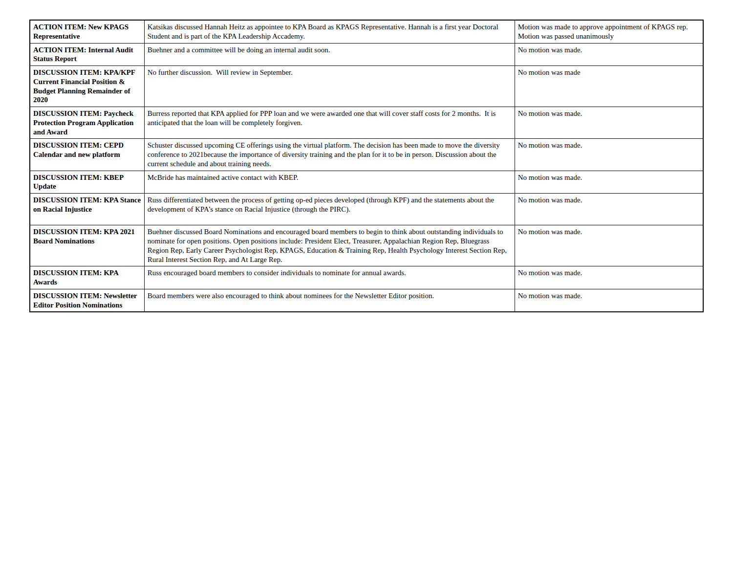| ACTION ITEM: New KPAGS Representative | Katsikas discussed Hannah Heitz as appointee to KPA Board as KPAGS Representative. Hannah is a first year Doctoral Student and is part of the KPA Leadership Accademy. | Motion was made to approve appointment of KPAGS rep. Motion was passed unanimously |
| ACTION ITEM: Internal Audit Status Report | Buehner and a committee will be doing an internal audit soon. | No motion was made. |
| DISCUSSION ITEM: KPA/KPF Current Financial Position & Budget Planning Remainder of 2020 | No further discussion. Will review in September. | No motion was made |
| DISCUSSION ITEM: Paycheck Protection Program Application and Award | Burress reported that KPA applied for PPP loan and we were awarded one that will cover staff costs for 2 months. It is anticipated that the loan will be completely forgiven. | No motion was made. |
| DISCUSSION ITEM: CEPD Calendar and new platform | Schuster discussed upcoming CE offerings using the virtual platform. The decision has been made to move the diversity conference to 2021because the importance of diversity training and the plan for it to be in person. Discussion about the current schedule and about training needs. | No motion was made. |
| DISCUSSION ITEM: KBEP Update | McBride has maintained active contact with KBEP. | No motion was made. |
| DISCUSSION ITEM: KPA Stance on Racial Injustice | Russ differentiated between the process of getting op-ed pieces developed (through KPF) and the statements about the development of KPA’s stance on Racial Injustice (through the PIRC). | No motion was made. |
| DISCUSSION ITEM: KPA 2021 Board Nominations | Buehner discussed Board Nominations and encouraged board members to begin to think about outstanding individuals to nominate for open positions. Open positions include: President Elect, Treasurer, Appalachian Region Rep, Bluegrass Region Rep, Early Career Psychologist Rep, KPAGS, Education & Training Rep, Health Psychology Interest Section Rep, Rural Interest Section Rep, and At Large Rep. | No motion was made. |
| DISCUSSION ITEM: KPA Awards | Russ encouraged board members to consider individuals to nominate for annual awards. | No motion was made. |
| DISCUSSION ITEM: Newsletter Editor Position Nominations | Board members were also encouraged to think about nominees for the Newsletter Editor position. | No motion was made. |